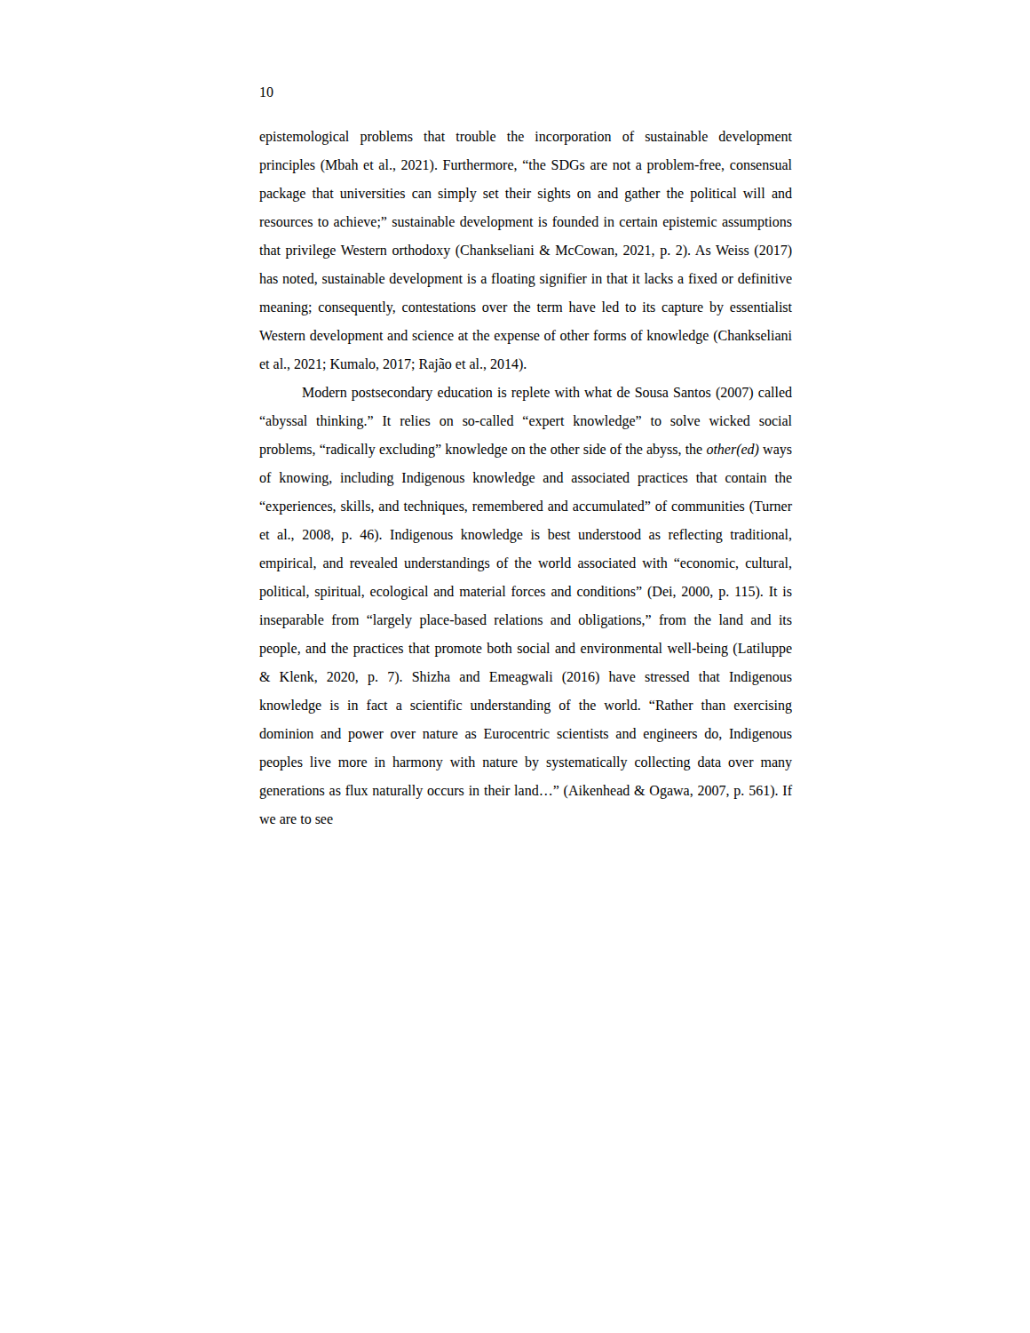10
epistemological problems that trouble the incorporation of sustainable development principles (Mbah et al., 2021). Furthermore, “the SDGs are not a problem-free, consensual package that universities can simply set their sights on and gather the political will and resources to achieve;” sustainable development is founded in certain epistemic assumptions that privilege Western orthodoxy (Chankseliani & McCowan, 2021, p. 2). As Weiss (2017) has noted, sustainable development is a floating signifier in that it lacks a fixed or definitive meaning; consequently, contestations over the term have led to its capture by essentialist Western development and science at the expense of other forms of knowledge (Chankseliani et al., 2021; Kumalo, 2017; Rajão et al., 2014).
Modern postsecondary education is replete with what de Sousa Santos (2007) called “abyssal thinking.” It relies on so-called “expert knowledge” to solve wicked social problems, “radically excluding” knowledge on the other side of the abyss, the other(ed) ways of knowing, including Indigenous knowledge and associated practices that contain the “experiences, skills, and techniques, remembered and accumulated” of communities (Turner et al., 2008, p. 46). Indigenous knowledge is best understood as reflecting traditional, empirical, and revealed understandings of the world associated with “economic, cultural, political, spiritual, ecological and material forces and conditions” (Dei, 2000, p. 115). It is inseparable from “largely place-based relations and obligations,” from the land and its people, and the practices that promote both social and environmental well-being (Latiluppe & Klenk, 2020, p. 7). Shizha and Emeagwali (2016) have stressed that Indigenous knowledge is in fact a scientific understanding of the world. “Rather than exercising dominion and power over nature as Eurocentric scientists and engineers do, Indigenous peoples live more in harmony with nature by systematically collecting data over many generations as flux naturally occurs in their land…” (Aikenhead & Ogawa, 2007, p. 561). If we are to see